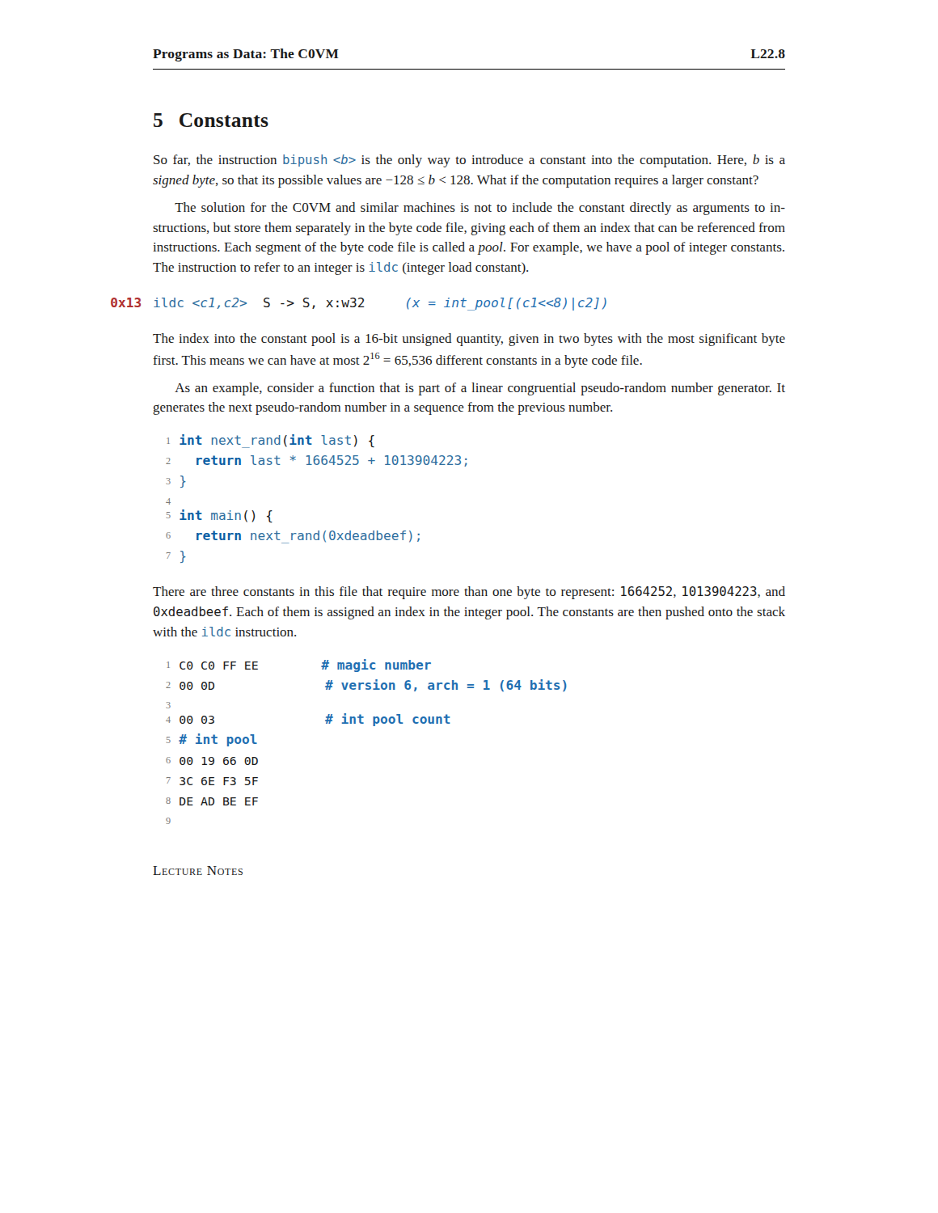Programs as Data: The C0VM L22.8
5 Constants
So far, the instruction bipush <b> is the only way to introduce a constant into the computation. Here, b is a signed byte, so that its possible values are −128 ≤ b < 128. What if the computation requires a larger constant?
The solution for the C0VM and similar machines is not to include the constant directly as arguments to instructions, but store them separately in the byte code file, giving each of them an index that can be referenced from instructions. Each segment of the byte code file is called a pool. For example, we have a pool of integer constants. The instruction to refer to an integer is ildc (integer load constant).
0x13 ildc <c1,c2> S -> S, x:w32 (x = int_pool[(c1<<8)|c2])
The index into the constant pool is a 16-bit unsigned quantity, given in two bytes with the most significant byte first. This means we can have at most 216 = 65,536 different constants in a byte code file.
As an example, consider a function that is part of a linear congruential pseudo-random number generator. It generates the next pseudo-random number in a sequence from the previous number.
int next_rand(int last) {
return last * 1664525 + 1013904223;
}
int main() {
return next_rand(0xdeadbeef);
}
There are three constants in this file that require more than one byte to represent: 1664252, 1013904223, and 0xdeadbeef. Each of them is assigned an index in the integer pool. The constants are then pushed onto the stack with the ildc instruction.
C0 C0 FF EE # magic number
00 0D # version 6, arch = 1 (64 bits)
00 03 # int pool count
# int pool
00 19 66 0D
3C 6E F3 5F
DE AD BE EF
Lecture Notes